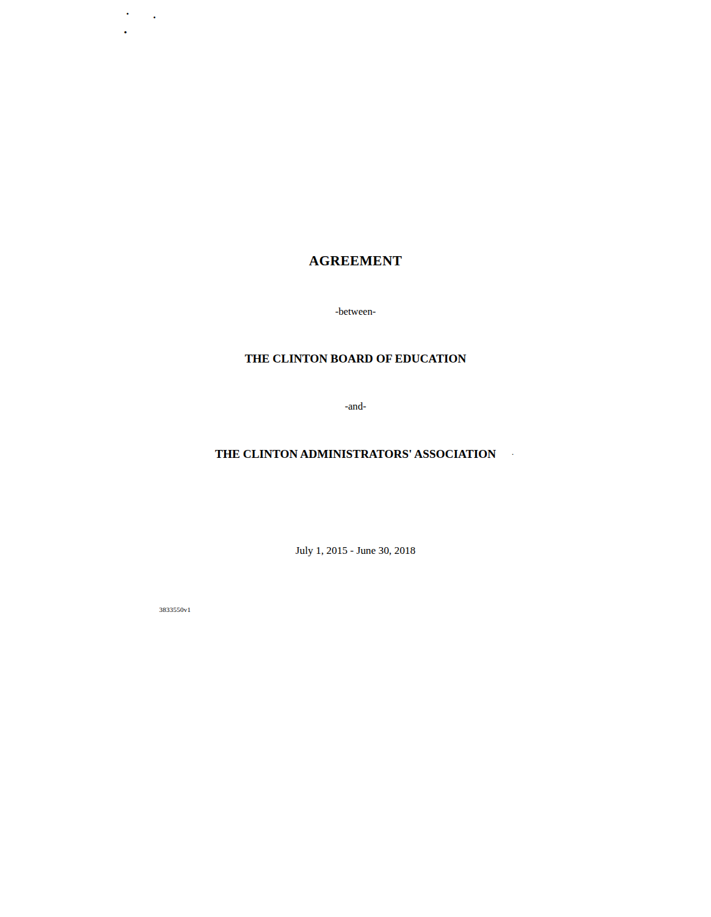• • •
AGREEMENT
-between-
THE CLINTON BOARD OF EDUCATION
-and-
THE CLINTON ADMINISTRATORS' ASSOCIATION
.
July 1, 2015 - June 30, 2018
3833550v1